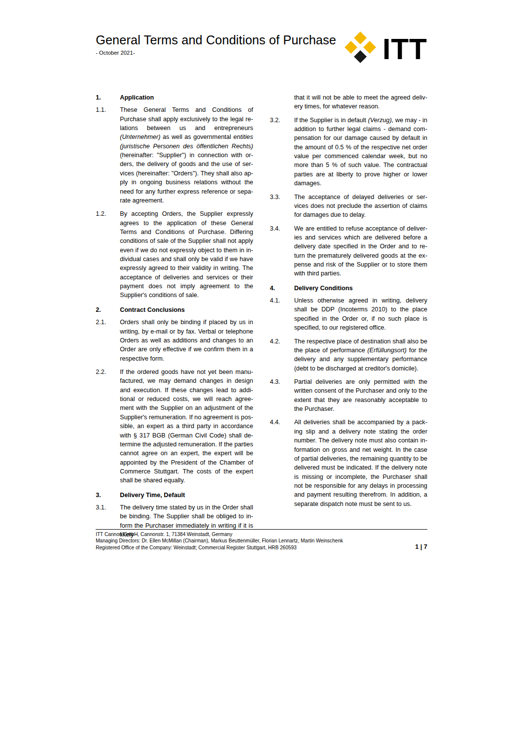General Terms and Conditions of Purchase
- October 2021-
ITT
1.
Application
1.1.
These General Terms and Conditions of Purchase shall apply exclusively to the legal relations between us and entrepreneurs (Unternehmer) as well as governmental entities (juristische Personen des öffentlichen Rechts) (hereinafter: "Supplier") in connection with orders, the delivery of goods and the use of services (hereinafter: "Orders"). They shall also apply in ongoing business relations without the need for any further express reference or separate agreement.
1.2.
By accepting Orders, the Supplier expressly agrees to the application of these General Terms and Conditions of Purchase. Differing conditions of sale of the Supplier shall not apply even if we do not expressly object to them in individual cases and shall only be valid if we have expressly agreed to their validity in writing. The acceptance of deliveries and services or their payment does not imply agreement to the Supplier's conditions of sale.
2.
Contract Conclusions
2.1.
Orders shall only be binding if placed by us in writing, by e-mail or by fax. Verbal or telephone Orders as well as additions and changes to an Order are only effective if we confirm them in a respective form.
2.2.
If the ordered goods have not yet been manufactured, we may demand changes in design and execution. If these changes lead to additional or reduced costs, we will reach agreement with the Supplier on an adjustment of the Supplier's remuneration. If no agreement is possible, an expert as a third party in accordance with § 317 BGB (German Civil Code) shall determine the adjusted remuneration. If the parties cannot agree on an expert, the expert will be appointed by the President of the Chamber of Commerce Stuttgart. The costs of the expert shall be shared equally.
3.
Delivery Time, Default
3.1.
The delivery time stated by us in the Order shall be binding. The Supplier shall be obliged to inform the Purchaser immediately in writing if it is likely
that it will not be able to meet the agreed delivery times, for whatever reason.
3.2.
If the Supplier is in default (Verzug), we may - in addition to further legal claims - demand compensation for our damage caused by default in the amount of 0.5 % of the respective net order value per commenced calendar week, but no more than 5 % of such value. The contractual parties are at liberty to prove higher or lower damages.
3.3.
The acceptance of delayed deliveries or services does not preclude the assertion of claims for damages due to delay.
3.4.
We are entitled to refuse acceptance of deliveries and services which are delivered before a delivery date specified in the Order and to return the prematurely delivered goods at the expense and risk of the Supplier or to store them with third parties.
4.
Delivery Conditions
4.1.
Unless otherwise agreed in writing, delivery shall be DDP (Incoterms 2010) to the place specified in the Order or, if no such place is specified, to our registered office.
4.2.
The respective place of destination shall also be the place of performance (Erfüllungsort) for the delivery and any supplementary performance (debt to be discharged at creditor's domicile).
4.3.
Partial deliveries are only permitted with the written consent of the Purchaser and only to the extent that they are reasonably acceptable to the Purchaser.
4.4.
All deliveries shall be accompanied by a packing slip and a delivery note stating the order number. The delivery note must also contain information on gross and net weight. In the case of partial deliveries, the remaining quantity to be delivered must be indicated. If the delivery note is missing or incomplete, the Purchaser shall not be responsible for any delays in processing and payment resulting therefrom. In addition, a separate dispatch note must be sent to us.
ITT Cannon GmbH, Cannonstr. 1, 71384 Weinstadt, Germany
Managing Directors: Dr. Ellen McMillan (Chairman), Markus Beuttenmüller, Florian Lennartz, Martin Weinschenk
Registered Office of the Company: Weinstadt; Commercial Register Stuttgart, HRB 260593
1 | 7